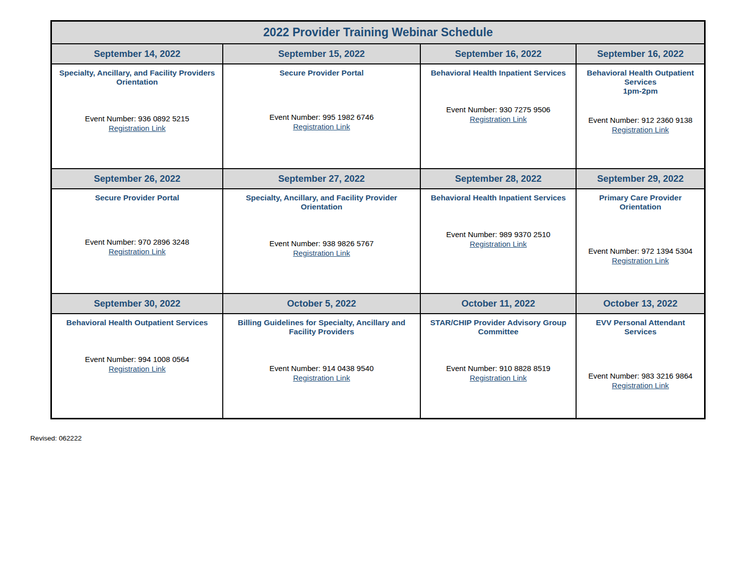| 2022 Provider Training Webinar Schedule |
| --- |
| September 14, 2022 | September 15, 2022 | September 16, 2022 | September 16, 2022 |
| Specialty, Ancillary, and Facility Providers Orientation Event Number: 936 0892 5215 Registration Link | Secure Provider Portal Event Number: 995 1982 6746 Registration Link | Behavioral Health Inpatient Services Event Number: 930 7275 9506 Registration Link | Behavioral Health Outpatient Services 1pm-2pm Event Number: 912 2360 9138 Registration Link |
| September 26, 2022 | September 27, 2022 | September 28, 2022 | September 29, 2022 |
| Secure Provider Portal Event Number: 970 2896 3248 Registration Link | Specialty, Ancillary, and Facility Provider Orientation Event Number: 938 9826 5767 Registration Link | Behavioral Health Inpatient Services Event Number: 989 9370 2510 Registration Link | Primary Care Provider Orientation Event Number: 972 1394 5304 Registration Link |
| September 30, 2022 | October 5, 2022 | October 11, 2022 | October 13, 2022 |
| Behavioral Health Outpatient Services Event Number: 994 1008 0564 Registration Link | Billing Guidelines for Specialty, Ancillary and Facility Providers Event Number: 914 0438 9540 Registration Link | STAR/CHIP Provider Advisory Group Committee Event Number: 910 8828 8519 Registration Link | EVV Personal Attendant Services Event Number: 983 3216 9864 Registration Link |
Revised: 062222